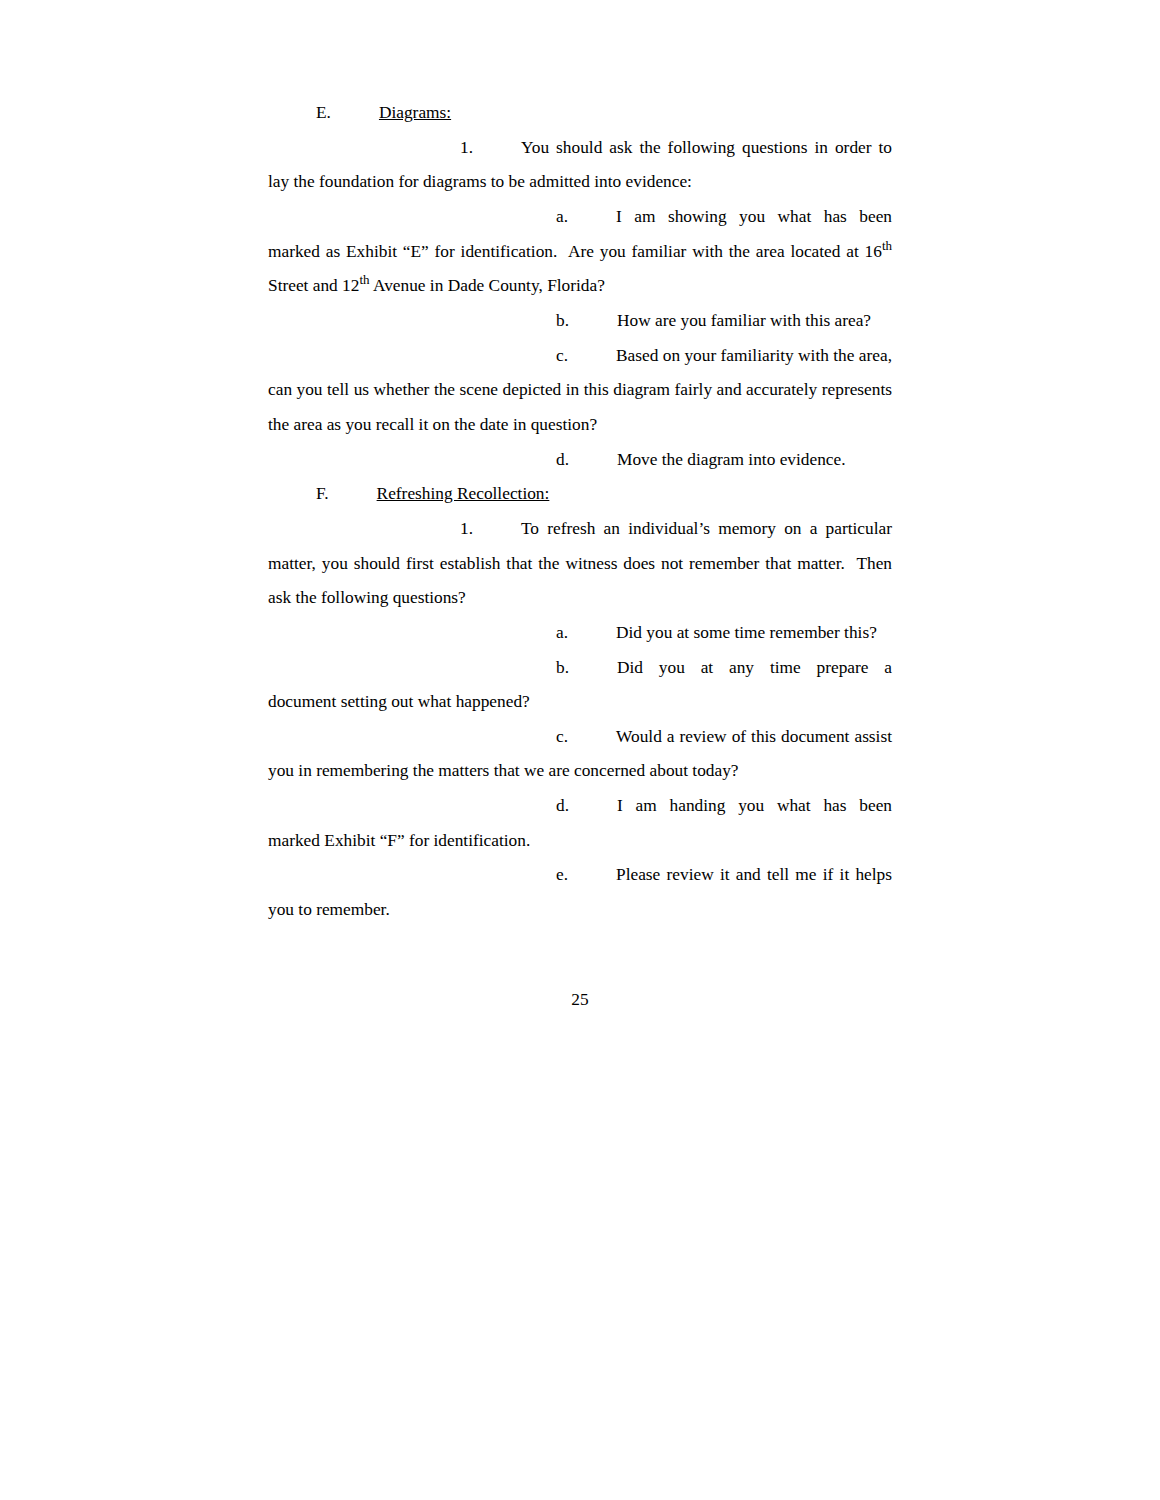E. Diagrams:
1. You should ask the following questions in order to lay the foundation for diagrams to be admitted into evidence:
a. I am showing you what has been marked as Exhibit “E” for identification. Are you familiar with the area located at 16th Street and 12th Avenue in Dade County, Florida?
b. How are you familiar with this area?
c. Based on your familiarity with the area, can you tell us whether the scene depicted in this diagram fairly and accurately represents the area as you recall it on the date in question?
d. Move the diagram into evidence.
F. Refreshing Recollection:
1. To refresh an individual’s memory on a particular matter, you should first establish that the witness does not remember that matter. Then ask the following questions?
a. Did you at some time remember this?
b. Did you at any time prepare a document setting out what happened?
c. Would a review of this document assist you in remembering the matters that we are concerned about today?
d. I am handing you what has been marked Exhibit “F” for identification.
e. Please review it and tell me if it helps you to remember.
25